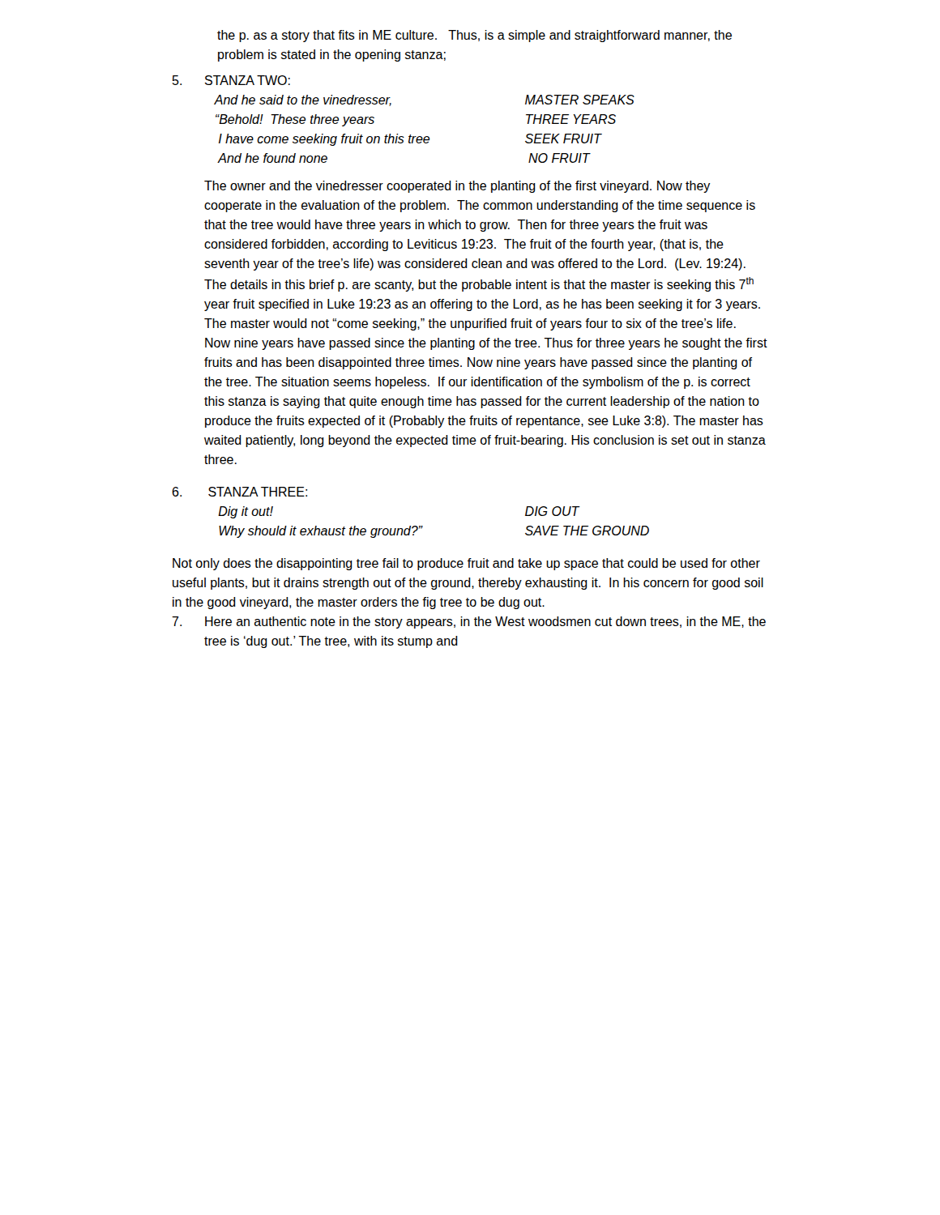the p. as a story that fits in ME culture. Thus, is a simple and straightforward manner, the problem is stated in the opening stanza;
5. STANZA TWO:
| And he said to the vinedresser, | MASTER SPEAKS |
| “Behold! These three years | THREE YEARS |
| I have come seeking fruit on this tree | SEEK FRUIT |
| And he found none | NO FRUIT |
The owner and the vinedresser cooperated in the planting of the first vineyard. Now they cooperate in the evaluation of the problem. The common understanding of the time sequence is that the tree would have three years in which to grow. Then for three years the fruit was considered forbidden, according to Leviticus 19:23. The fruit of the fourth year, (that is, the seventh year of the tree’s life) was considered clean and was offered to the Lord. (Lev. 19:24). The details in this brief p. are scanty, but the probable intent is that the master is seeking this 7th year fruit specified in Luke 19:23 as an offering to the Lord, as he has been seeking it for 3 years. The master would not “come seeking,” the unpurified fruit of years four to six of the tree’s life. Now nine years have passed since the planting of the tree. Thus for three years he sought the first fruits and has been disappointed three times. Now nine years have passed since the planting of the tree. The situation seems hopeless. If our identification of the symbolism of the p. is correct this stanza is saying that quite enough time has passed for the current leadership of the nation to produce the fruits expected of it (Probably the fruits of repentance, see Luke 3:8). The master has waited patiently, long beyond the expected time of fruit-bearing. His conclusion is set out in stanza three.
6. STANZA THREE:
| Dig it out! | DIG OUT |
| Why should it exhaust the ground?” | SAVE THE GROUND |
Not only does the disappointing tree fail to produce fruit and take up space that could be used for other useful plants, but it drains strength out of the ground, thereby exhausting it. In his concern for good soil in the good vineyard, the master orders the fig tree to be dug out.
7. Here an authentic note in the story appears, in the West woodsmen cut down trees, in the ME, the tree is ‘dug out.’ The tree, with its stump and